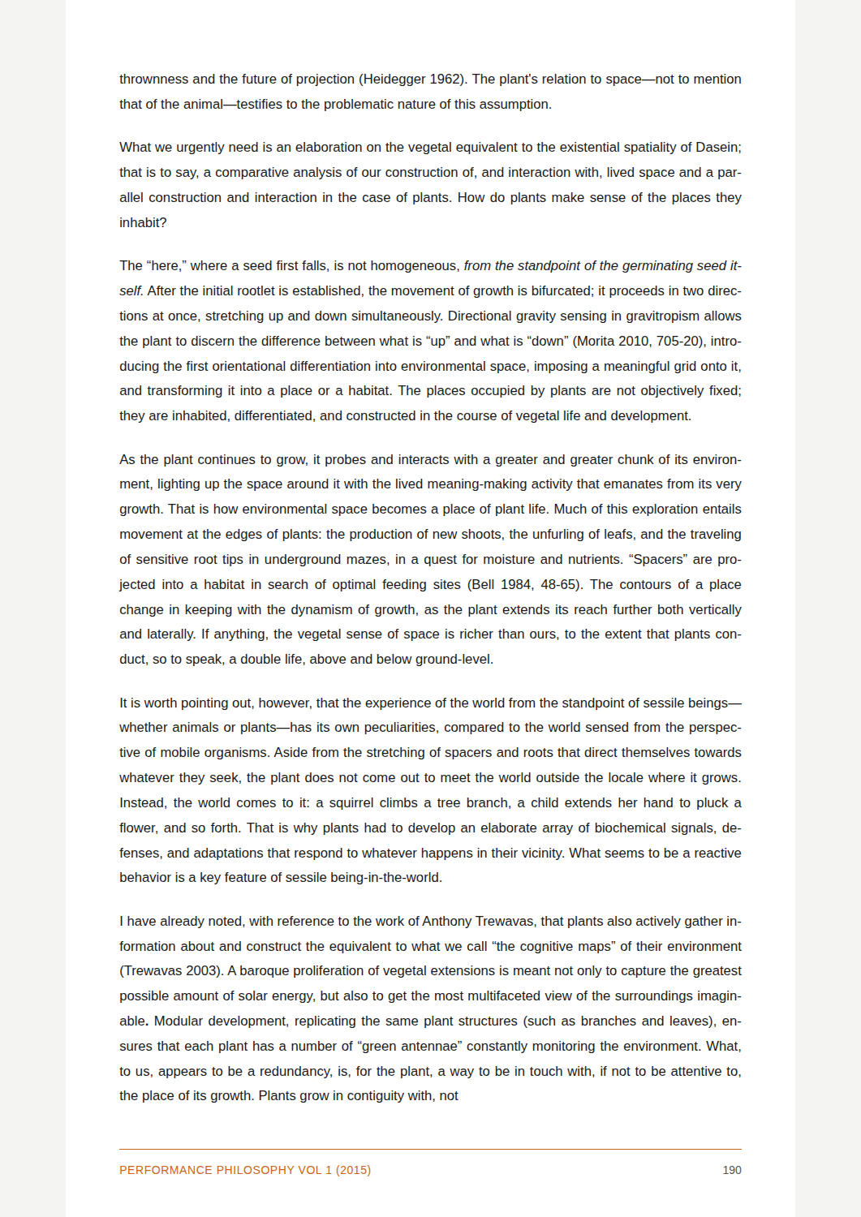thrownness and the future of projection (Heidegger 1962). The plant's relation to space—not to mention that of the animal—testifies to the problematic nature of this assumption.
What we urgently need is an elaboration on the vegetal equivalent to the existential spatiality of Dasein; that is to say, a comparative analysis of our construction of, and interaction with, lived space and a parallel construction and interaction in the case of plants. How do plants make sense of the places they inhabit?
The “here,” where a seed first falls, is not homogeneous, from the standpoint of the germinating seed itself. After the initial rootlet is established, the movement of growth is bifurcated; it proceeds in two directions at once, stretching up and down simultaneously. Directional gravity sensing in gravitropism allows the plant to discern the difference between what is “up” and what is “down” (Morita 2010, 705-20), introducing the first orientational differentiation into environmental space, imposing a meaningful grid onto it, and transforming it into a place or a habitat. The places occupied by plants are not objectively fixed; they are inhabited, differentiated, and constructed in the course of vegetal life and development.
As the plant continues to grow, it probes and interacts with a greater and greater chunk of its environment, lighting up the space around it with the lived meaning-making activity that emanates from its very growth. That is how environmental space becomes a place of plant life. Much of this exploration entails movement at the edges of plants: the production of new shoots, the unfurling of leafs, and the traveling of sensitive root tips in underground mazes, in a quest for moisture and nutrients. “Spacers” are projected into a habitat in search of optimal feeding sites (Bell 1984, 48-65). The contours of a place change in keeping with the dynamism of growth, as the plant extends its reach further both vertically and laterally. If anything, the vegetal sense of space is richer than ours, to the extent that plants conduct, so to speak, a double life, above and below ground-level.
It is worth pointing out, however, that the experience of the world from the standpoint of sessile beings—whether animals or plants—has its own peculiarities, compared to the world sensed from the perspective of mobile organisms. Aside from the stretching of spacers and roots that direct themselves towards whatever they seek, the plant does not come out to meet the world outside the locale where it grows. Instead, the world comes to it: a squirrel climbs a tree branch, a child extends her hand to pluck a flower, and so forth. That is why plants had to develop an elaborate array of biochemical signals, defenses, and adaptations that respond to whatever happens in their vicinity. What seems to be a reactive behavior is a key feature of sessile being-in-the-world.
I have already noted, with reference to the work of Anthony Trewavas, that plants also actively gather information about and construct the equivalent to what we call “the cognitive maps” of their environment (Trewavas 2003). A baroque proliferation of vegetal extensions is meant not only to capture the greatest possible amount of solar energy, but also to get the most multifaceted view of the surroundings imaginable. Modular development, replicating the same plant structures (such as branches and leaves), ensures that each plant has a number of “green antennae” constantly monitoring the environment. What, to us, appears to be a redundancy, is, for the plant, a way to be in touch with, if not to be attentive to, the place of its growth. Plants grow in contiguity with, not
Performance Philosophy Vol 1 (2015) 190